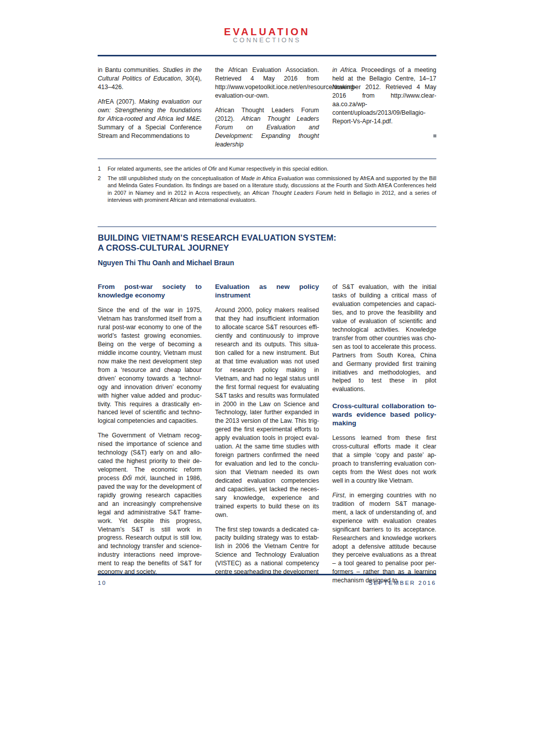EVALUATION
CONNECTIONS
in Bantu communities. Studies in the Cultural Politics of Education, 30(4), 413–426.
AfrEA (2007). Making evaluation our own: Strengthening the foundations for Africa-rooted and Africa led M&E. Summary of a Special Conference Stream and Recommendations to
the African Evaluation Association. Retrieved 4 May 2016 from http://www.vopetoolkit.ioce.net/en/resource/making-evaluation-our-own.
African Thought Leaders Forum (2012). African Thought Leaders Forum on Evaluation and Development: Expanding thought leadership
in Africa. Proceedings of a meeting held at the Bellagio Centre, 14–17 November 2012. Retrieved 4 May 2016 from http://www.clear-aa.co.za/wp-content/uploads/2013/09/Bellagio-Report-Vs-Apr-14.pdf.
For related arguments, see the articles of Ofir and Kumar respectively in this special edition.
The still unpublished study on the conceptualisation of Made in Africa Evaluation was commissioned by AfrEA and supported by the Bill and Melinda Gates Foundation. Its findings are based on a literature study, discussions at the Fourth and Sixth AfrEA Conferences held in 2007 in Niamey and in 2012 in Accra respectively, an African Thought Leaders Forum held in Bellagio in 2012, and a series of interviews with prominent African and international evaluators.
Building Vietnam’s research evaluation system:
a cross-cultural journey
Nguyen Thi Thu Oanh and Michael Braun
From post-war society to knowledge economy
Since the end of the war in 1975, Vietnam has transformed itself from a rural post-war economy to one of the world’s fastest growing economies. Being on the verge of becoming a middle income country, Vietnam must now make the next development step from a ‘resource and cheap labour driven’ economy towards a ‘technology and innovation driven’ economy with higher value added and productivity. This requires a drastically enhanced level of scientific and technological competencies and capacities.
The Government of Vietnam recognised the importance of science and technology (S&T) early on and allocated the highest priority to their development. The economic reform process Đổi mới, launched in 1986, paved the way for the development of rapidly growing research capacities and an increasingly comprehensive legal and administrative S&T framework. Yet despite this progress, Vietnam’s S&T is still work in progress. Research output is still low, and technology transfer and science-industry interactions need improvement to reap the benefits of S&T for economy and society.
Evaluation as new policy instrument
Around 2000, policy makers realised that they had insufficient information to allocate scarce S&T resources efficiently and continuously to improve research and its outputs. This situation called for a new instrument. But at that time evaluation was not used for research policy making in Vietnam, and had no legal status until the first formal request for evaluating S&T tasks and results was formulated in 2000 in the Law on Science and Technology, later further expanded in the 2013 version of the Law. This triggered the first experimental efforts to apply evaluation tools in project evaluation. At the same time studies with foreign partners confirmed the need for evaluation and led to the conclusion that Vietnam needed its own dedicated evaluation competencies and capacities, yet lacked the necessary knowledge, experience and trained experts to build these on its own.
The first step towards a dedicated capacity building strategy was to establish in 2006 the Vietnam Centre for Science and Technology Evaluation (VISTEC) as a national competency centre spearheading the development
of S&T evaluation, with the initial tasks of building a critical mass of evaluation competencies and capacities, and to prove the feasibility and value of evaluation of scientific and technological activities. Knowledge transfer from other countries was chosen as tool to accelerate this process. Partners from South Korea, China and Germany provided first training initiatives and methodologies, and helped to test these in pilot evaluations.
Cross-cultural collaboration towards evidence based policy-making
Lessons learned from these first cross-cultural efforts made it clear that a simple ‘copy and paste’ approach to transferring evaluation concepts from the West does not work well in a country like Vietnam.
First, in emerging countries with no tradition of modern S&T management, a lack of understanding of, and experience with evaluation creates significant barriers to its acceptance. Researchers and knowledge workers adopt a defensive attitude because they perceive evaluations as a threat – a tool geared to penalise poor performers – rather than as a learning mechanism designed to
10
SEPTEMBER 2016